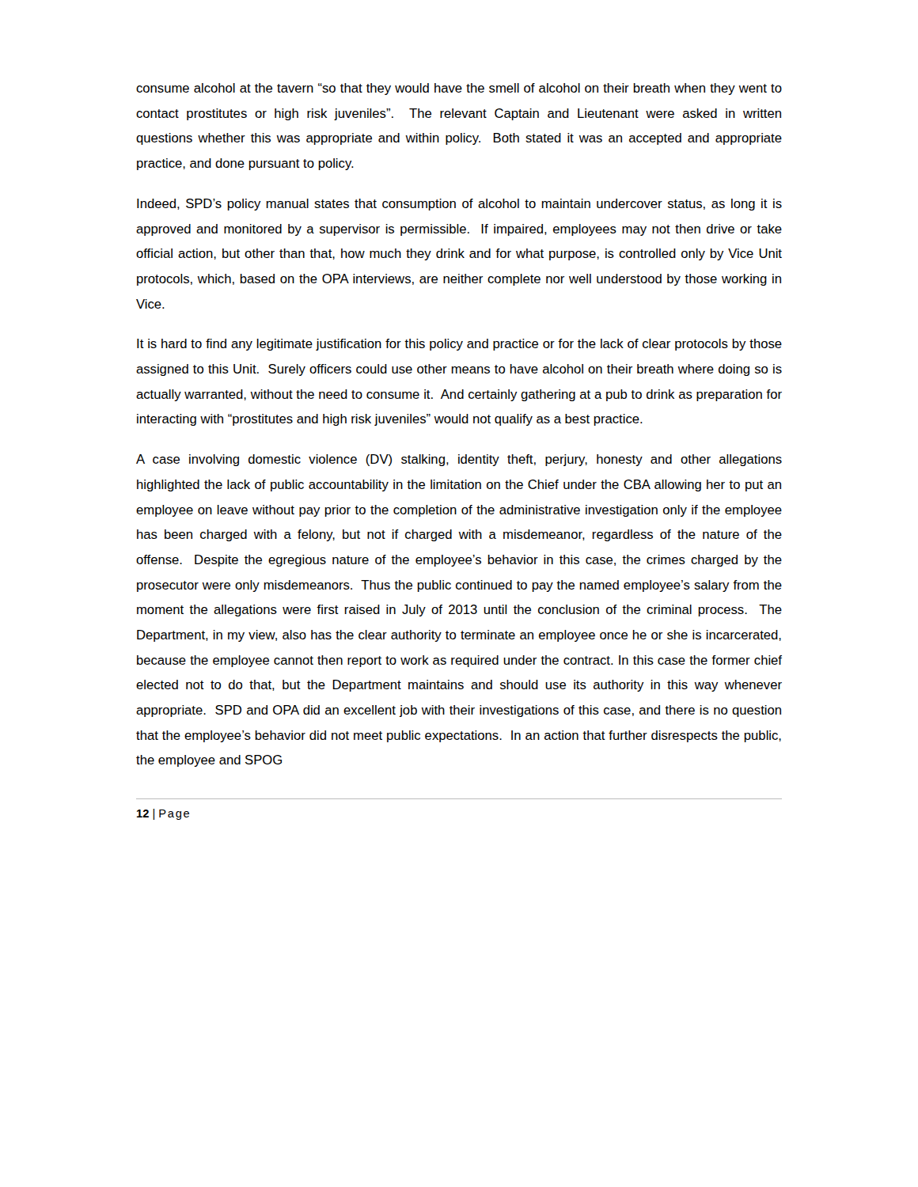consume alcohol at the tavern “so that they would have the smell of alcohol on their breath when they went to contact prostitutes or high risk juveniles”. The relevant Captain and Lieutenant were asked in written questions whether this was appropriate and within policy. Both stated it was an accepted and appropriate practice, and done pursuant to policy.
Indeed, SPD’s policy manual states that consumption of alcohol to maintain undercover status, as long it is approved and monitored by a supervisor is permissible. If impaired, employees may not then drive or take official action, but other than that, how much they drink and for what purpose, is controlled only by Vice Unit protocols, which, based on the OPA interviews, are neither complete nor well understood by those working in Vice.
It is hard to find any legitimate justification for this policy and practice or for the lack of clear protocols by those assigned to this Unit. Surely officers could use other means to have alcohol on their breath where doing so is actually warranted, without the need to consume it. And certainly gathering at a pub to drink as preparation for interacting with “prostitutes and high risk juveniles” would not qualify as a best practice.
A case involving domestic violence (DV) stalking, identity theft, perjury, honesty and other allegations highlighted the lack of public accountability in the limitation on the Chief under the CBA allowing her to put an employee on leave without pay prior to the completion of the administrative investigation only if the employee has been charged with a felony, but not if charged with a misdemeanor, regardless of the nature of the offense. Despite the egregious nature of the employee’s behavior in this case, the crimes charged by the prosecutor were only misdemeanors. Thus the public continued to pay the named employee’s salary from the moment the allegations were first raised in July of 2013 until the conclusion of the criminal process. The Department, in my view, also has the clear authority to terminate an employee once he or she is incarcerated, because the employee cannot then report to work as required under the contract. In this case the former chief elected not to do that, but the Department maintains and should use its authority in this way whenever appropriate. SPD and OPA did an excellent job with their investigations of this case, and there is no question that the employee’s behavior did not meet public expectations. In an action that further disrespects the public, the employee and SPOG
12 | Page